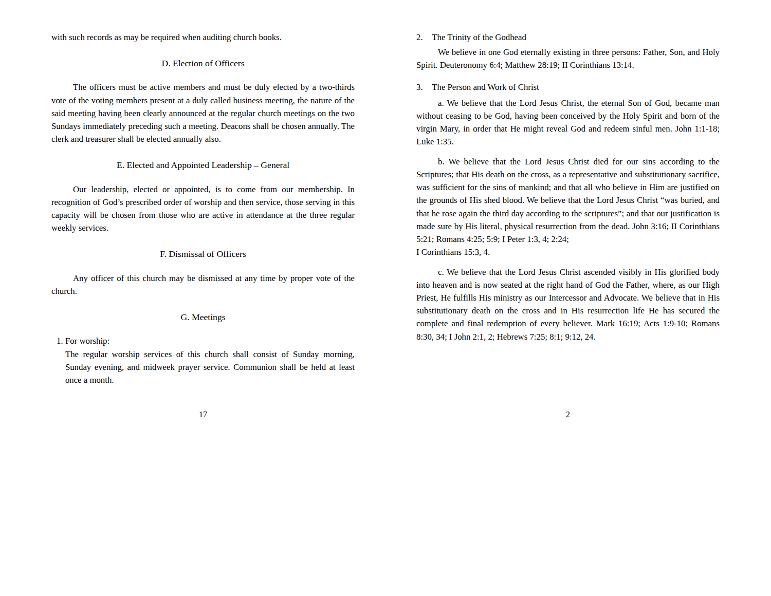with such records as may be required when auditing church books.
D. Election of Officers
The officers must be active members and must be duly elected by a two-thirds vote of the voting members present at a duly called business meeting, the nature of the said meeting having been clearly announced at the regular church meetings on the two Sundays immediately preceding such a meeting. Deacons shall be chosen annually. The clerk and treasurer shall be elected annually also.
E. Elected and Appointed Leadership – General
Our leadership, elected or appointed, is to come from our membership. In recognition of God’s prescribed order of worship and then service, those serving in this capacity will be chosen from those who are active in attendance at the three regular weekly services.
F. Dismissal of Officers
Any officer of this church may be dismissed at any time by proper vote of the church.
G. Meetings
For worship:
The regular worship services of this church shall consist of Sunday morning, Sunday evening, and midweek prayer service. Communion shall be held at least once a month.
17
2. The Trinity of the Godhead We believe in one God eternally existing in three persons: Father, Son, and Holy Spirit. Deuteronomy 6:4; Matthew 28:19; II Corinthians 13:14.
3. The Person and Work of Christ
a. We believe that the Lord Jesus Christ, the eternal Son of God, became man without ceasing to be God, having been conceived by the Holy Spirit and born of the virgin Mary, in order that He might reveal God and redeem sinful men. John 1:1-18; Luke 1:35.
b. We believe that the Lord Jesus Christ died for our sins according to the Scriptures; that His death on the cross, as a representative and substitutionary sacrifice, was sufficient for the sins of mankind; and that all who believe in Him are justified on the grounds of His shed blood. We believe that the Lord Jesus Christ “was buried, and that he rose again the third day according to the scriptures”; and that our justification is made sure by His literal, physical resurrection from the dead. John 3:16; II Corinthians 5:21; Romans 4:25; 5:9; I Peter 1:3, 4; 2:24;
I Corinthians 15:3, 4.
c. We believe that the Lord Jesus Christ ascended visibly in His glorified body into heaven and is now seated at the right hand of God the Father, where, as our High Priest, He fulfills His ministry as our Intercessor and Advocate. We believe that in His substitutionary death on the cross and in His resurrection life He has secured the complete and final redemption of every believer. Mark 16:19; Acts 1:9-10; Romans 8:30, 34; I John 2:1, 2; Hebrews 7:25; 8:1; 9:12, 24.
2